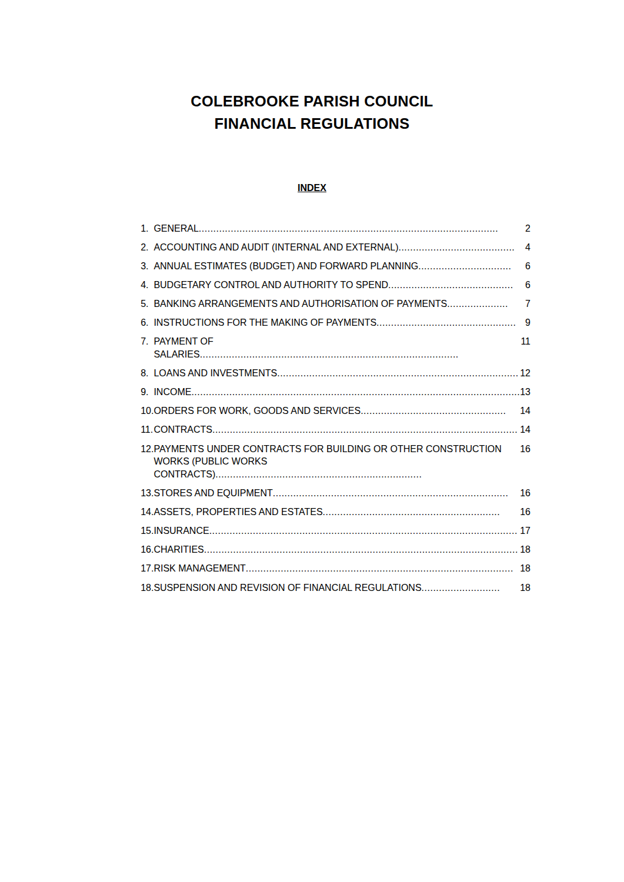COLEBROOKE PARISH COUNCIL
FINANCIAL REGULATIONS
INDEX
| 1. | GENERAL ....................................................................................................... | 2 |
| 2. | ACCOUNTING AND AUDIT (INTERNAL AND EXTERNAL) ........................................ | 4 |
| 3. | ANNUAL ESTIMATES (BUDGET) AND FORWARD PLANNING ................................ | 6 |
| 4. | BUDGETARY CONTROL AND AUTHORITY TO SPEND ........................................... | 6 |
| 5. | BANKING ARRANGEMENTS AND AUTHORISATION OF PAYMENTS ..................... | 7 |
| 6. | INSTRUCTIONS FOR THE MAKING OF PAYMENTS ................................................ | 9 |
| 7. | PAYMENT OF SALARIES ......................................................................................... | 11 |
| 8. | LOANS AND INVESTMENTS ................................................................................... | 12 |
| 9. | INCOME ................................................................................................................. | 13 |
| 10. | ORDERS FOR WORK, GOODS AND SERVICES .................................................. | 14 |
| 11. | CONTRACTS ......................................................................................................... | 14 |
| 12. | PAYMENTS UNDER CONTRACTS FOR BUILDING OR OTHER CONSTRUCTION WORKS (PUBLIC WORKS CONTRACTS) ....................................................................... | 16 |
| 13. | STORES AND EQUIPMENT ................................................................................. | 16 |
| 14. | ASSETS, PROPERTIES AND ESTATES ............................................................. | 16 |
| 15. | INSURANCE .......................................................................................................... | 17 |
| 16. | CHARITIES ............................................................................................................ | 18 |
| 17. | RISK MANAGEMENT ............................................................................................ | 18 |
| 18. | SUSPENSION AND REVISION OF FINANCIAL REGULATIONS ........................... | 18 |